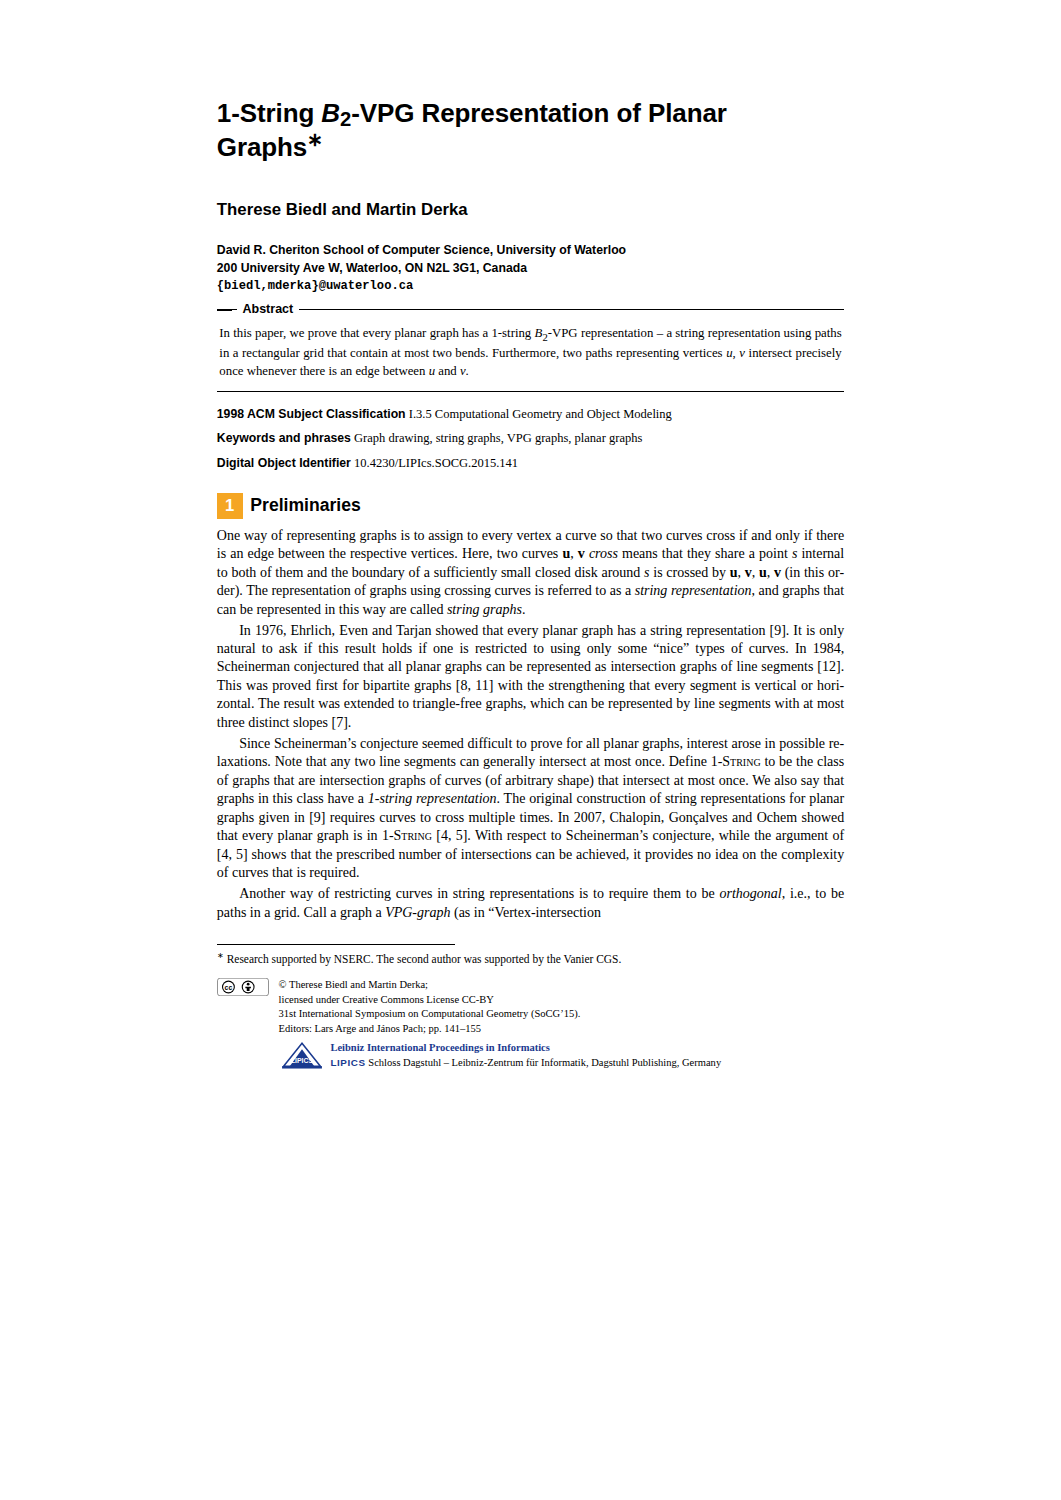1-String B 2-VPG Representation of Planar
Graphs∗
Therese Biedl and Martin Derka
David R. Cheriton School of Computer Science, University of Waterloo
200 University Ave W, Waterloo, ON N2L 3G1, Canada
{biedl,mderka}@uwaterloo.ca
Abstract
In this paper, we prove that every planar graph has a 1-string B2-VPG representation – a string representation using paths in a rectangular grid that contain at most two bends. Furthermore, two paths representing vertices u, v intersect precisely once whenever there is an edge between u and v.
1998 ACM Subject Classification I.3.5 Computational Geometry and Object Modeling
Keywords and phrases Graph drawing, string graphs, VPG graphs, planar graphs
Digital Object Identifier 10.4230/LIPIcs.SOCG.2015.141
1 Preliminaries
One way of representing graphs is to assign to every vertex a curve so that two curves cross if and only if there is an edge between the respective vertices. Here, two curves u, v cross means that they share a point s internal to both of them and the boundary of a sufficiently small closed disk around s is crossed by u, v, u, v (in this order). The representation of graphs using crossing curves is referred to as a string representation, and graphs that can be represented in this way are called string graphs.
In 1976, Ehrlich, Even and Tarjan showed that every planar graph has a string representation [9]. It is only natural to ask if this result holds if one is restricted to using only some “nice” types of curves. In 1984, Scheinerman conjectured that all planar graphs can be represented as intersection graphs of line segments [12]. This was proved first for bipartite graphs [8, 11] with the strengthening that every segment is vertical or horizontal. The result was extended to triangle-free graphs, which can be represented by line segments with at most three distinct slopes [7].
Since Scheinerman’s conjecture seemed difficult to prove for all planar graphs, interest arose in possible relaxations. Note that any two line segments can generally intersect at most once. Define 1-String to be the class of graphs that are intersection graphs of curves (of arbitrary shape) that intersect at most once. We also say that graphs in this class have a 1-string representation. The original construction of string representations for planar graphs given in [9] requires curves to cross multiple times. In 2007, Chalopin, Gonçalves and Ochem showed that every planar graph is in 1-String [4, 5]. With respect to Scheinerman’s conjecture, while the argument of [4, 5] shows that the prescribed number of intersections can be achieved, it provides no idea on the complexity of curves that is required.
Another way of restricting curves in string representations is to require them to be orthogonal, i.e., to be paths in a grid. Call a graph a VPG-graph (as in “Vertex-intersection
∗ Research supported by NSERC. The second author was supported by the Vanier CGS.
cc
© Therese Biedl and Martin Derka;
licensed under Creative Commons License CC-BY
31st International Symposium on Computational Geometry (SoCG’15).
Editors: Lars Arge and János Pach; pp. 141–155
LIPICS
Leibniz International Proceedings in Informatics
LIPICS Schloss Dagstuhl – Leibniz-Zentrum für Informatik, Dagstuhl Publishing, Germany